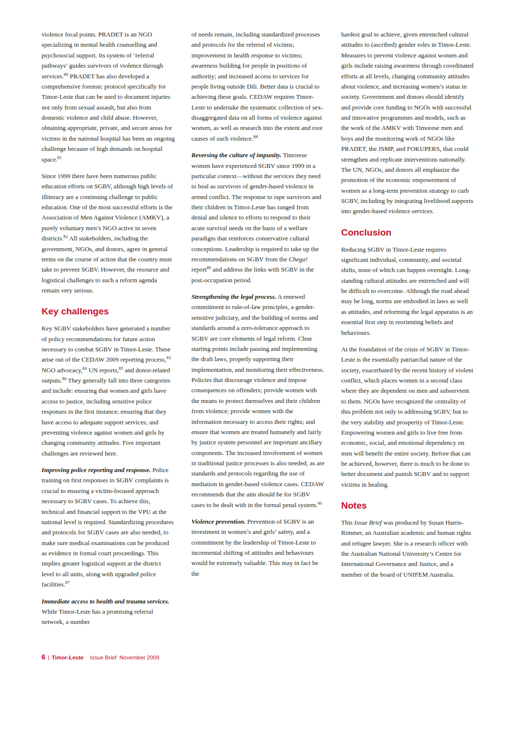violence focal points. PRADET is an NGO specializing in mental health counselling and psychosocial support. Its system of ‘referral pathways’ guides survivors of violence through services.80 PRADET has also developed a comprehensive forensic protocol specifically for Timor-Leste that can be used to document injuries not only from sexual assault, but also from domestic violence and child abuse. However, obtaining appropriate, private, and secure areas for victims in the national hospital has been an ongoing challenge because of high demands on hospital space.81
Since 1999 there have been numerous public education efforts on SGBV, although high levels of illiteracy are a continuing challenge to public education. One of the most successful efforts is the Association of Men Against Violence (AMKV), a purely voluntary men’s NGO active in seven districts.82 All stakeholders, including the government, NGOs, and donors, agree in general terms on the course of action that the country must take to prevent SGBV. However, the resource and logistical challenges to such a reform agenda remain very serious.
Key challenges
Key SGBV stakeholders have generated a number of policy recommendations for future action necessary to combat SGBV in Timor-Leste. These arise out of the CEDAW 2009 reporting process,83 NGO advocacy,84 UN reports,85 and donor-related outputs.86 They generally fall into three categories and include: ensuring that women and girls have access to justice, including sensitive police responses in the first instance; ensuring that they have access to adequate support services; and preventing violence against women and girls by changing community attitudes. Five important challenges are reviewed here.
Improving police reporting and response. Police training on first responses to SGBV complaints is crucial to ensuring a victim-focused approach necessary to SGBV cases. To achieve this, technical and financial support to the VPU at the national level is required. Standardizing procedures and protocols for SGBV cases are also needed, to make sure medical examinations can be produced as evidence in formal court proceedings. This implies greater logistical support at the district level to all units, along with upgraded police facilities.87
Immediate access to health and trauma services. While Timor-Leste has a promising referral network, a number
of needs remain, including standardized processes and protocols for the referral of victims; improvement in health response to victims; awareness building for people in positions of authority; and increased access to services for people living outside Dili. Better data is crucial to achieving these goals. CEDAW requires Timor-Leste to undertake the systematic collection of sex-disaggregated data on all forms of violence against women, as well as research into the extent and root causes of such violence.88
Reversing the culture of impunity. Timorese women have experienced SGBV since 1999 in a particular context—without the services they need to heal as survivors of gender-based violence in armed conflict. The response to rape survivors and their children in Timor-Leste has ranged from denial and silence to efforts to respond to their acute survival needs on the basis of a welfare paradigm that reinforces conservative cultural conceptions. Leadership is required to take up the recommendations on SGBV from the Chega! report89 and address the links with SGBV in the post-occupation period.
Strengthening the legal process. A renewed commitment to rule-of-law principles, a gender-sensitive judiciary, and the building of norms and standards around a zero-tolerance approach to SGBV are core elements of legal reform. Clear starting points include passing and implementing the draft laws, properly supporting their implementation, and monitoring their effectiveness. Policies that discourage violence and impose consequences on offenders; provide women with the means to protect themselves and their children from violence; provide women with the information necessary to access their rights; and ensure that women are treated humanely and fairly by justice system personnel are important ancillary components. The increased involvement of women in traditional justice processes is also needed, as are standards and protocols regarding the use of mediation in gender-based violence cases. CEDAW recommends that the aim should be for SGBV cases to be dealt with in the formal penal system.90
Violence prevention. Prevention of SGBV is an investment in women’s and girls’ safety, and a commitment by the leadership of Timor-Leste to incremental shifting of attitudes and behaviours would be extremely valuable. This may in fact be the
hardest goal to achieve, given entrenched cultural attitudes to (ascribed) gender roles in Timor-Leste. Measures to prevent violence against women and girls include raising awareness through coordinated efforts at all levels, changing community attitudes about violence, and increasing women’s status in society. Government and donors should identify and provide core funding to NGOs with successful and innovative programmes and models, such as the work of the AMKV with Timorese men and boys and the monitoring work of NGOs like PRADET, the JSMP, and FOKUPERS, that could strengthen and replicate interventions nationally. The UN, NGOs, and donors all emphasize the promotion of the economic empowerment of women as a long-term prevention strategy to curb SGBV, including by integrating livelihood supports into gender-based violence services.
Conclusion
Reducing SGBV in Timor-Leste requires significant individual, community, and societal shifts, none of which can happen overnight. Long-standing cultural attitudes are entrenched and will be difficult to overcome. Although the road ahead may be long, norms are embodied in laws as well as attitudes, and reforming the legal apparatus is an essential first step in reorienting beliefs and behaviours.
At the foundation of the crisis of SGBV in Timor-Leste is the essentially patriarchal nature of the society, exacerbated by the recent history of violent conflict, which places women in a second class where they are dependent on men and subservient to them. NGOs have recognized the centrality of this problem not only to addressing SGBV, but to the very stability and prosperity of Timor-Leste. Empowering women and girls to live free from economic, social, and emotional dependency on men will benefit the entire society. Before that can be achieved, however, there is much to be done to better document and punish SGBV and to support victims in healing.
Notes
This Issue Brief was produced by Susan Harris-Rimmer, an Australian academic and human rights and refugee lawyer. She is a research officer with the Australian National University’s Centre for International Governance and Justice, and a member of the board of UNIFEM Australia.
6|Timor-Leste Issue Brief November 2009